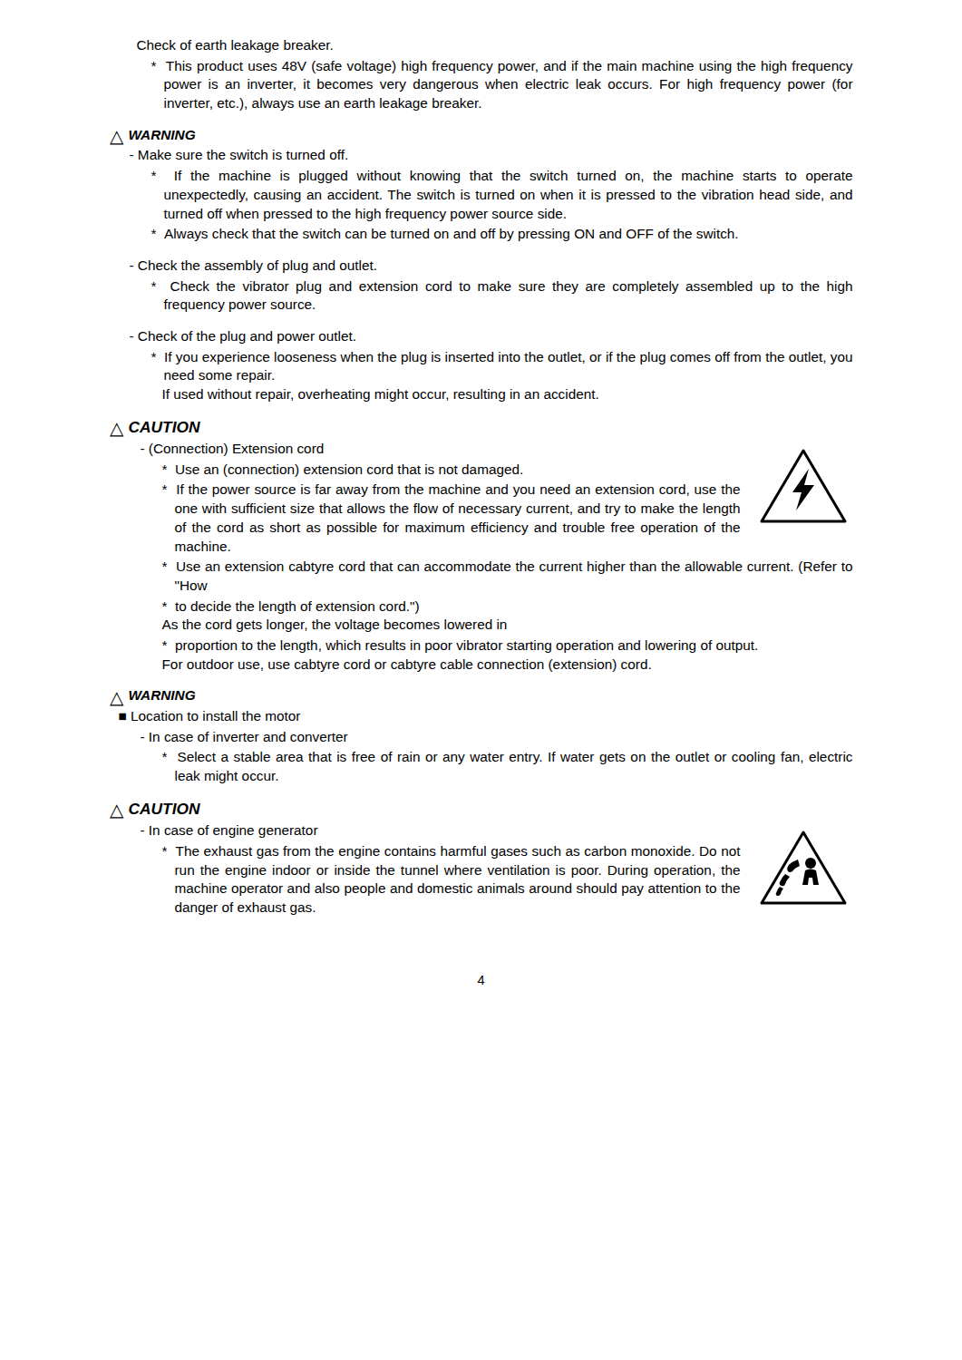Check of earth leakage breaker.
* This product uses 48V (safe voltage) high frequency power, and if the main machine using the high frequency power is an inverter, it becomes very dangerous when electric leak occurs. For high frequency power (for inverter, etc.), always use an earth leakage breaker.
△WARNING
- Make sure the switch is turned off.
* If the machine is plugged without knowing that the switch turned on, the machine starts to operate unexpectedly, causing an accident. The switch is turned on when it is pressed to the vibration head side, and turned off when pressed to the high frequency power source side.
* Always check that the switch can be turned on and off by pressing ON and OFF of the switch.
- Check the assembly of plug and outlet.
* Check the vibrator plug and extension cord to make sure they are completely assembled up to the high frequency power source.
- Check of the plug and power outlet.
* If you experience looseness when the plug is inserted into the outlet, or if the plug comes off from the outlet, you need some repair.
If used without repair, overheating might occur, resulting in an accident.
△CAUTION
- (Connection) Extension cord
* Use an (connection) extension cord that is not damaged.
* If the power source is far away from the machine and you need an extension cord, use the one with sufficient size that allows the flow of necessary current, and try to make the length of the cord as short as possible for maximum efficiency and trouble free operation of the machine.
* Use an extension cabtyre cord that can accommodate the current higher than the allowable current. (Refer to "How
* to decide the length of extension cord.")
As the cord gets longer, the voltage becomes lowered in
* proportion to the length, which results in poor vibrator starting operation and lowering of output.
For outdoor use, use cabtyre cord or cabtyre cable connection (extension) cord.
△WARNING
■ Location to install the motor
- In case of inverter and converter
* Select a stable area that is free of rain or any water entry. If water gets on the outlet or cooling fan, electric leak might occur.
△CAUTION
- In case of engine generator
* The exhaust gas from the engine contains harmful gases such as carbon monoxide. Do not run the engine indoor or inside the tunnel where ventilation is poor. During operation, the machine operator and also people and domestic animals around should pay attention to the danger of exhaust gas.
4